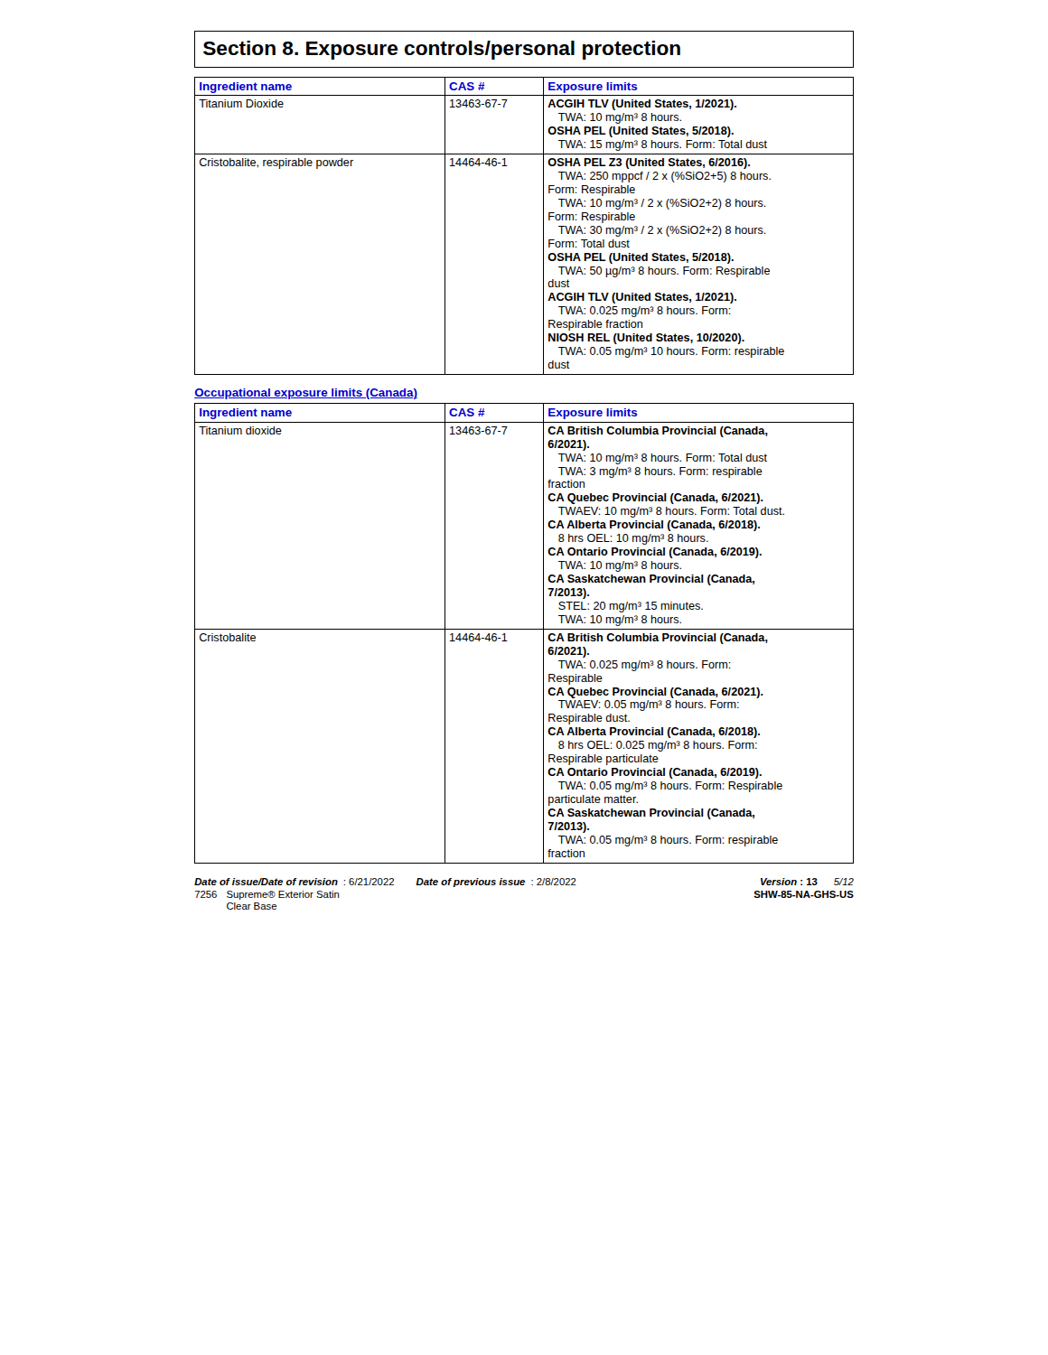Section 8. Exposure controls/personal protection
| Ingredient name | CAS # | Exposure limits |
| --- | --- | --- |
| Titanium Dioxide | 13463-67-7 | ACGIH TLV (United States, 1/2021). TWA: 10 mg/m³ 8 hours. OSHA PEL (United States, 5/2018). TWA: 15 mg/m³ 8 hours. Form: Total dust |
| Cristobalite, respirable powder | 14464-46-1 | OSHA PEL Z3 (United States, 6/2016). TWA: 250 mppcf / 2 x (%SiO2+5) 8 hours. Form: Respirable TWA: 10 mg/m³ / 2 x (%SiO2+2) 8 hours. Form: Respirable TWA: 30 mg/m³ / 2 x (%SiO2+2) 8 hours. Form: Total dust OSHA PEL (United States, 5/2018). TWA: 50 µg/m³ 8 hours. Form: Respirable dust ACGIH TLV (United States, 1/2021). TWA: 0.025 mg/m³ 8 hours. Form: Respirable fraction NIOSH REL (United States, 10/2020). TWA: 0.05 mg/m³ 10 hours. Form: respirable dust |
Occupational exposure limits (Canada)
| Ingredient name | CAS # | Exposure limits |
| --- | --- | --- |
| Titanium dioxide | 13463-67-7 | CA British Columbia Provincial (Canada, 6/2021). TWA: 10 mg/m³ 8 hours. Form: Total dust TWA: 3 mg/m³ 8 hours. Form: respirable fraction CA Quebec Provincial (Canada, 6/2021). TWAEV: 10 mg/m³ 8 hours. Form: Total dust. CA Alberta Provincial (Canada, 6/2018). 8 hrs OEL: 10 mg/m³ 8 hours. CA Ontario Provincial (Canada, 6/2019). TWA: 10 mg/m³ 8 hours. CA Saskatchewan Provincial (Canada, 7/2013). STEL: 20 mg/m³ 15 minutes. TWA: 10 mg/m³ 8 hours. |
| Cristobalite | 14464-46-1 | CA British Columbia Provincial (Canada, 6/2021). TWA: 0.025 mg/m³ 8 hours. Form: Respirable CA Quebec Provincial (Canada, 6/2021). TWAEV: 0.05 mg/m³ 8 hours. Form: Respirable dust. CA Alberta Provincial (Canada, 6/2018). 8 hrs OEL: 0.025 mg/m³ 8 hours. Form: Respirable particulate CA Ontario Provincial (Canada, 6/2019). TWA: 0.05 mg/m³ 8 hours. Form: Respirable particulate matter. CA Saskatchewan Provincial (Canada, 7/2013). TWA: 0.05 mg/m³ 8 hours. Form: respirable fraction |
Date of issue/Date of revision : 6/21/2022 Date of previous issue : 2/8/2022 Version : 13 5/12
7256 Supreme® Exterior Satin
Clear Base
SHW-85-NA-GHS-US